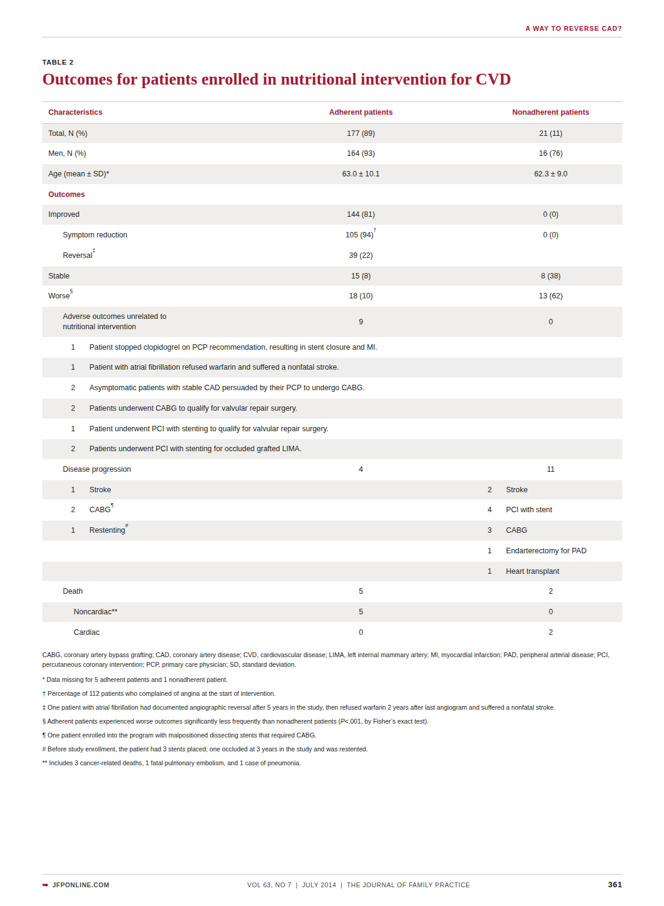A way to reverse CAD?
TABLE 2
Outcomes for patients enrolled in nutritional intervention for CVD
| Characteristics | Adherent patients | Nonadherent patients |
| --- | --- | --- |
| Total, N (%) | 177 (89) | 21 (11) |
| Men, N (%) | 164 (93) | 16 (76) |
| Age (mean ± SD)* | 63.0 ± 10.1 | 62.3 ± 9.0 |
| Outcomes | | |
| Improved | 144 (81) | 0 (0) |
| Symptom reduction | 105 (94) † | 0 (0) |
| Reversal ‡ | 39 (22) | |
| Stable | 15 (8) | 8 (38) |
| Worse § | 18 (10) | 13 (62) |
| Adverse outcomes unrelated to nutritional intervention | 9 | 0 |
| | 1 | Patient stopped clopidogrel on PCP recommendation, resulting in stent closure and MI. | |
| | 1 | Patient with atrial fibrillation refused warfarin and suffered a nonfatal stroke. | |
| | 2 | Asymptomatic patients with stable CAD persuaded by their PCP to undergo CABG. | |
| | 2 | Patients underwent CABG to qualify for valvular repair surgery. | |
| | 1 | Patient underwent PCI with stenting to qualify for valvular repair surgery. | |
| | 2 | Patients underwent PCI with stenting for occluded grafted LIMA. | |
| Disease progression | 4 | 11 |
| | 1 | Stroke | | 2 | Stroke |
| | 2 | CABG ¶ | | 4 | PCI with stent |
| | 1 | Restenting # | | 3 | CABG |
| | | | | 1 | Endarterectomy for PAD |
| | | | | 1 | Heart transplant |
| Death | 5 | 2 |
| Noncardiac** | 5 | 0 |
| Cardiac | 0 | 2 |
CABG, coronary artery bypass grafting; CAD, coronary artery disease; CVD, cardiovascular disease; LIMA, left internal mammary artery; MI, myocardial infarction; PAD, peripheral arterial disease; PCI, percutaneous coronary intervention; PCP, primary care physician; SD, standard deviation.
* Data missing for 5 adherent patients and 1 nonadherent patient.
† Percentage of 112 patients who complained of angina at the start of intervention.
‡ One patient with atrial fibrillation had documented angiographic reversal after 5 years in the study, then refused warfarin 2 years after last angiogram and suffered a nonfatal stroke.
§ Adherent patients experienced worse outcomes significantly less frequently than nonadherent patients (P<.001, by Fisher’s exact test).
¶ One patient enrolled into the program with malpositioned dissecting stents that required CABG.
# Before study enrollment, the patient had 3 stents placed; one occluded at 3 years in the study and was restented.
** Includes 3 cancer-related deaths, 1 fatal pulmonary embolism, and 1 case of pneumonia.
➥ JFPONLINE.COM
VOL 63, NO 7 | JULY 2014 | THE JOURNAL OF FAMILY PRACTICE
361